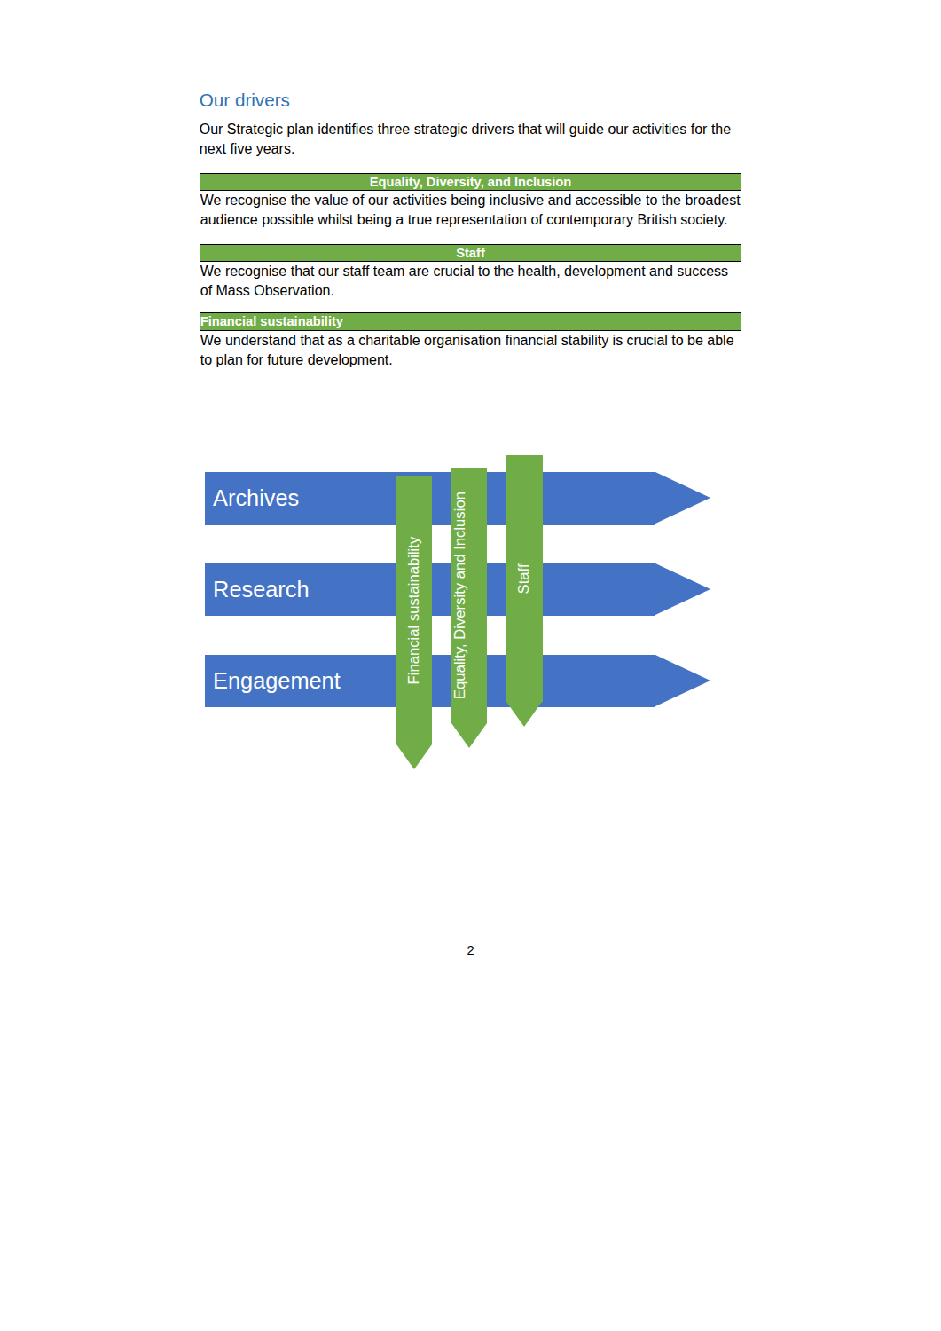Our drivers
Our Strategic plan identifies three strategic drivers that will guide our activities for the next five years.
| Equality, Diversity, and Inclusion |
| We recognise the value of our activities being inclusive and accessible to the broadest audience possible whilst being a true representation of contemporary British society. |
| Staff |
| We recognise that our staff team are crucial to the health, development and success of Mass Observation. |
| Financial sustainability |
| We understand that as a charitable organisation financial stability is crucial to be able to plan for future development. |
Archives
Research
Engagement
Financial sustainability
Equality, Diversity and Inclusion
Staff
2